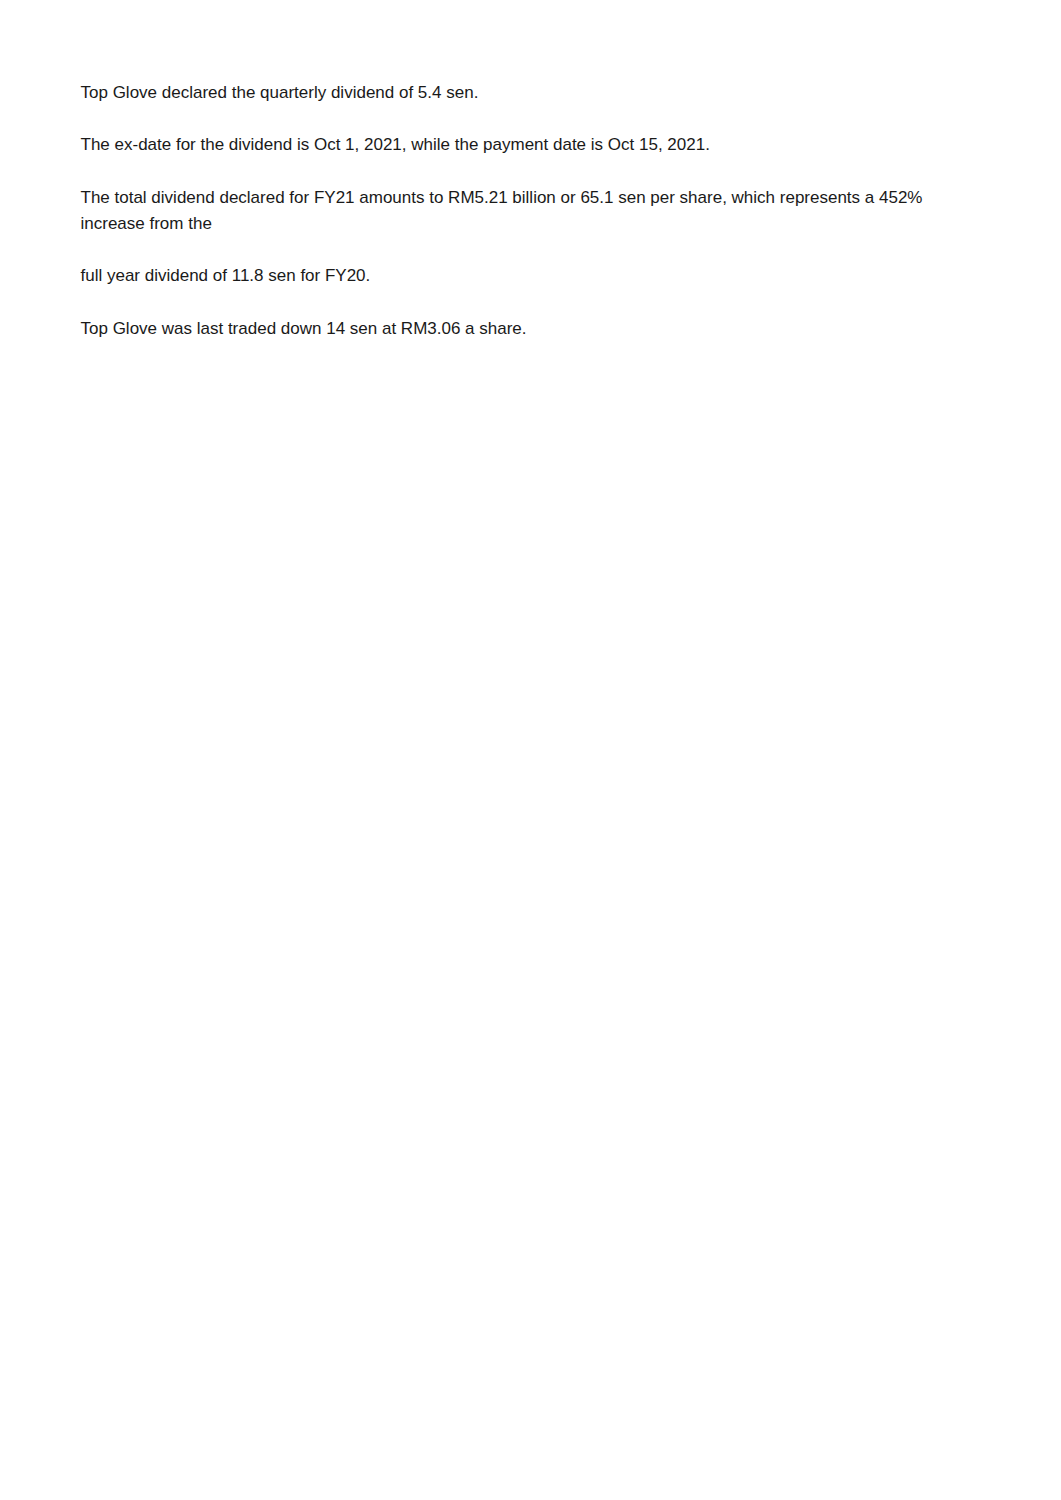Top Glove declared the quarterly dividend of 5.4 sen.
The ex-date for the dividend is Oct 1, 2021, while the payment date is Oct 15, 2021.
The total dividend declared for FY21 amounts to RM5.21 billion or 65.1 sen per share, which represents a 452% increase from the
full year dividend of 11.8 sen for FY20.
Top Glove was last traded down 14 sen at RM3.06 a share.